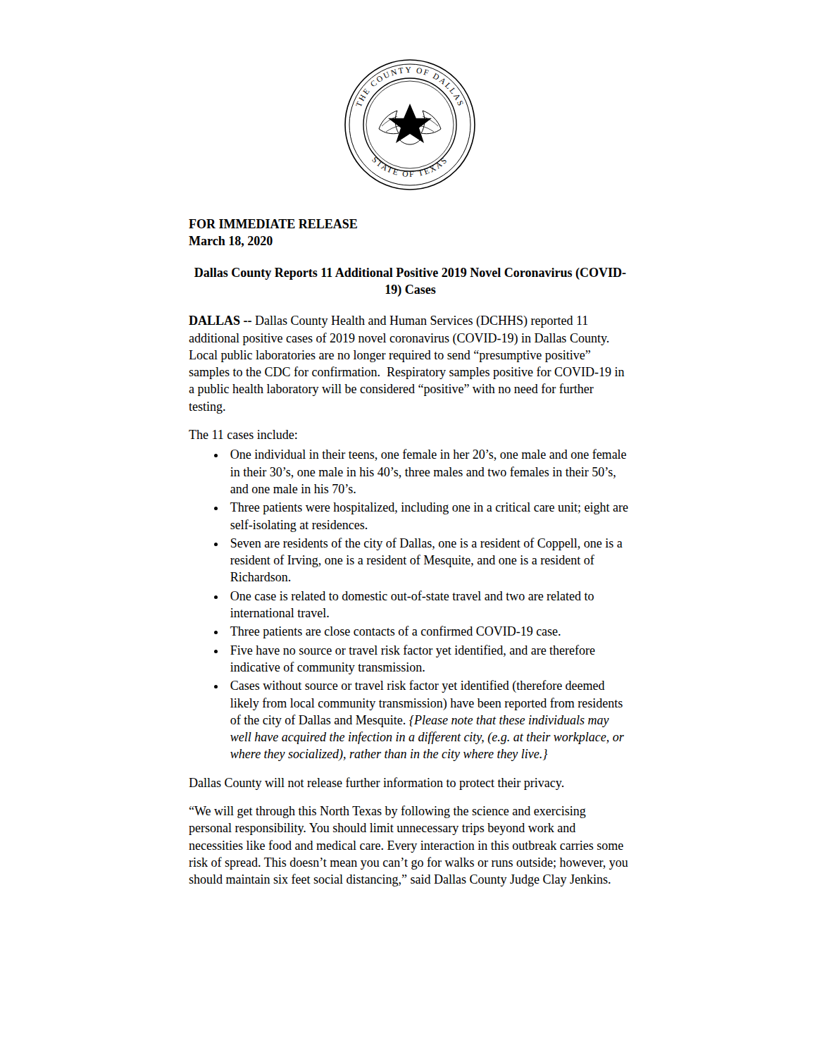THE COUNTY OF DALLAS STATE OF TEXAS
FOR IMMEDIATE RELEASE
March 18, 2020
Dallas County Reports 11 Additional Positive 2019 Novel Coronavirus (COVID-19) Cases
DALLAS -- Dallas County Health and Human Services (DCHHS) reported 11 additional positive cases of 2019 novel coronavirus (COVID-19) in Dallas County. Local public laboratories are no longer required to send “presumptive positive” samples to the CDC for confirmation. Respiratory samples positive for COVID-19 in a public health laboratory will be considered “positive” with no need for further testing.
The 11 cases include:
One individual in their teens, one female in her 20’s, one male and one female in their 30’s, one male in his 40’s, three males and two females in their 50’s, and one male in his 70’s.
Three patients were hospitalized, including one in a critical care unit; eight are self-isolating at residences.
Seven are residents of the city of Dallas, one is a resident of Coppell, one is a resident of Irving, one is a resident of Mesquite, and one is a resident of Richardson.
One case is related to domestic out-of-state travel and two are related to international travel.
Three patients are close contacts of a confirmed COVID-19 case.
Five have no source or travel risk factor yet identified, and are therefore indicative of community transmission.
Cases without source or travel risk factor yet identified (therefore deemed likely from local community transmission) have been reported from residents of the city of Dallas and Mesquite. {Please note that these individuals may well have acquired the infection in a different city, (e.g. at their workplace, or where they socialized), rather than in the city where they live.}
Dallas County will not release further information to protect their privacy.
“We will get through this North Texas by following the science and exercising personal responsibility. You should limit unnecessary trips beyond work and necessities like food and medical care. Every interaction in this outbreak carries some risk of spread. This doesn’t mean you can’t go for walks or runs outside; however, you should maintain six feet social distancing,” said Dallas County Judge Clay Jenkins.